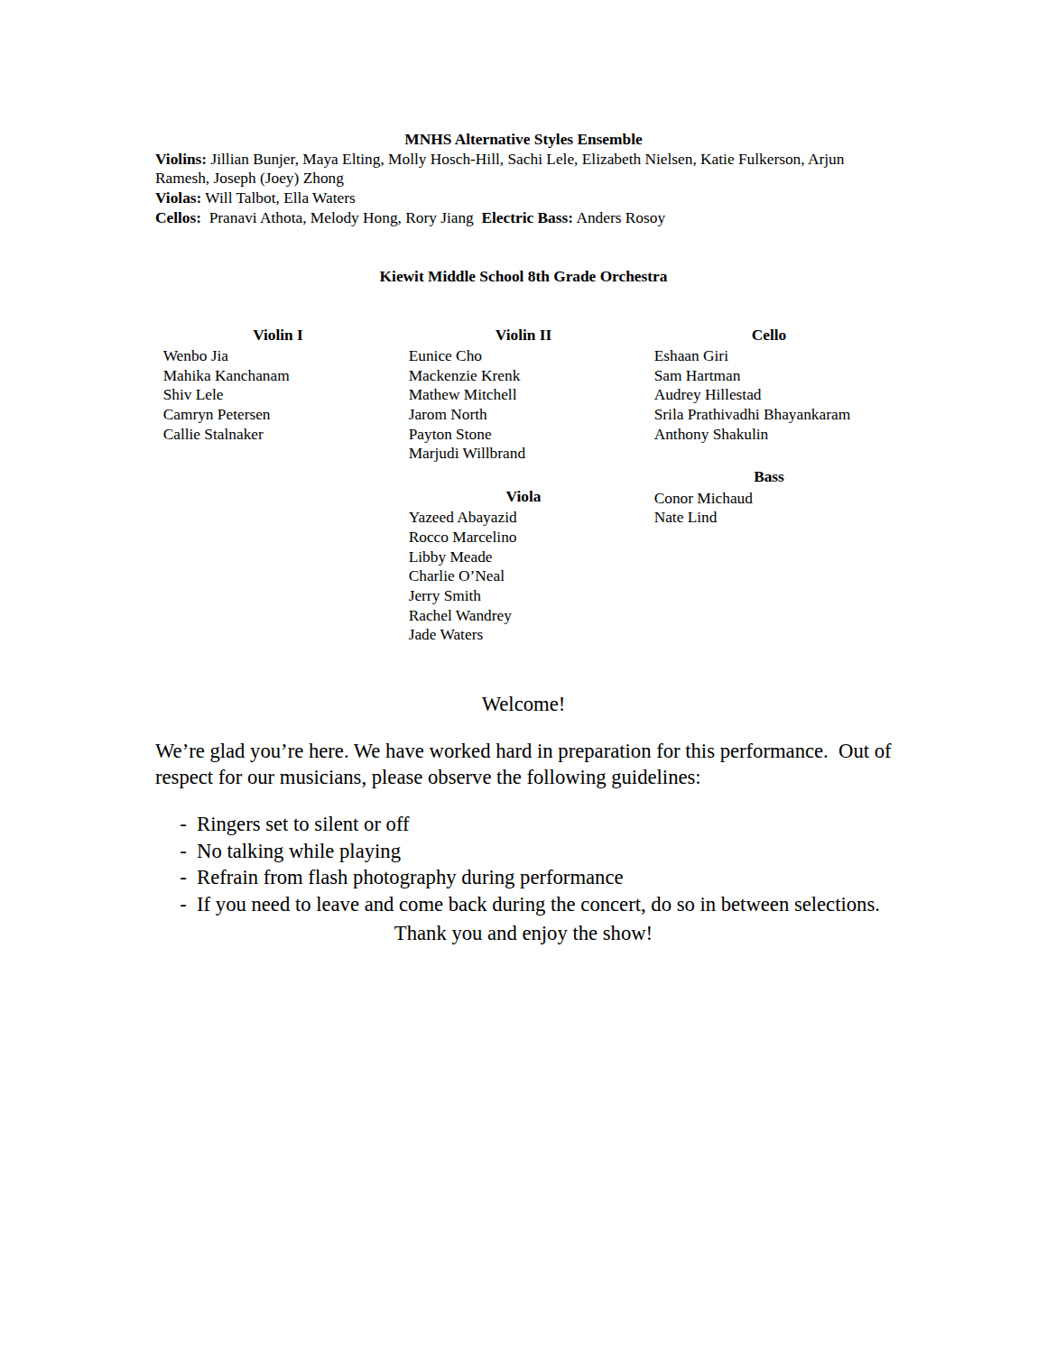MNHS Alternative Styles Ensemble
Violins: Jillian Bunjer, Maya Elting, Molly Hosch-Hill, Sachi Lele, Elizabeth Nielsen, Katie Fulkerson, Arjun Ramesh, Joseph (Joey) Zhong
Violas: Will Talbot, Ella Waters
Cellos: Pranavi Athota, Melody Hong, Rory Jiang Electric Bass: Anders Rosoy
Kiewit Middle School 8th Grade Orchestra
| Violin I Wenbo Jia Mahika Kanchanam Shiv Lele Camryn Petersen Callie Stalnaker | Violin II Eunice Cho Mackenzie Krenk Mathew Mitchell Jarom North Payton Stone Marjudi Willbrand Viola Yazeed Abayazid Rocco Marcelino Libby Meade Charlie O’Neal Jerry Smith Rachel Wandrey Jade Waters | Cello Eshaan Giri Sam Hartman Audrey Hillestad Srila Prathivadhi Bhayankaram Anthony Shakulin Bass Conor Michaud Nate Lind |
Welcome!
We’re glad you’re here. We have worked hard in preparation for this performance. Out of respect for our musicians, please observe the following guidelines:
Ringers set to silent or off
No talking while playing
Refrain from flash photography during performance
If you need to leave and come back during the concert, do so in between selections.
Thank you and enjoy the show!